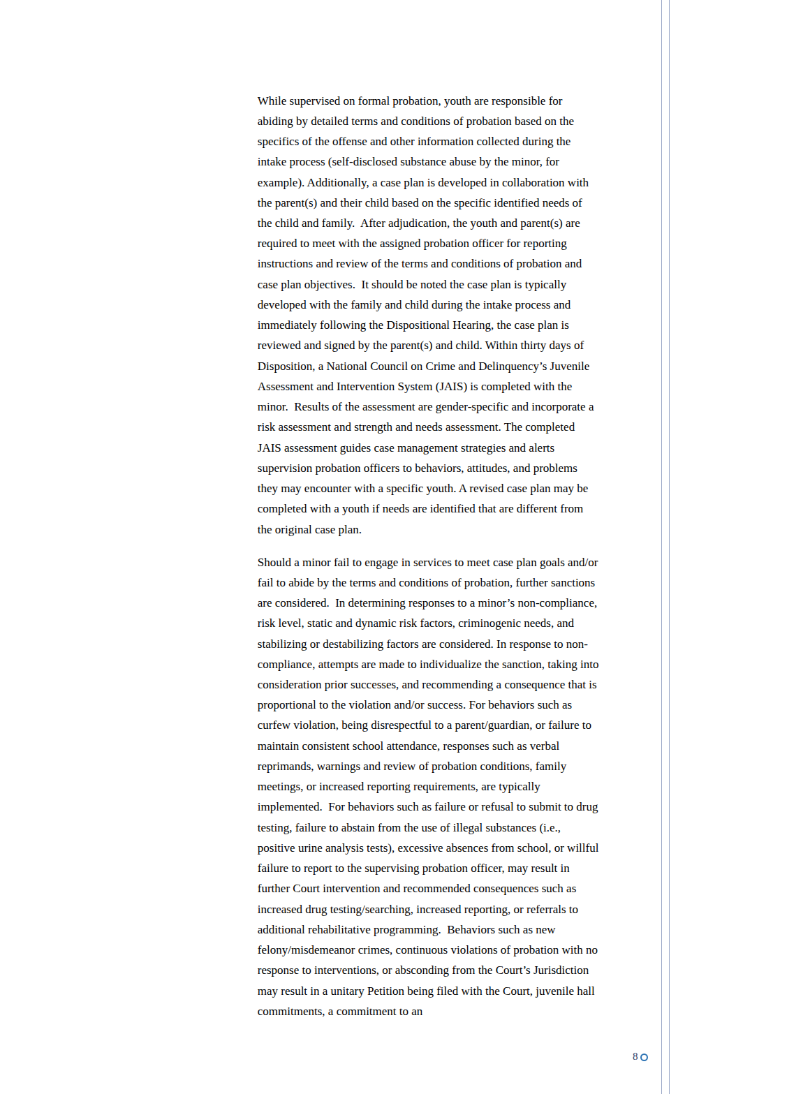While supervised on formal probation, youth are responsible for abiding by detailed terms and conditions of probation based on the specifics of the offense and other information collected during the intake process (self-disclosed substance abuse by the minor, for example). Additionally, a case plan is developed in collaboration with the parent(s) and their child based on the specific identified needs of the child and family. After adjudication, the youth and parent(s) are required to meet with the assigned probation officer for reporting instructions and review of the terms and conditions of probation and case plan objectives. It should be noted the case plan is typically developed with the family and child during the intake process and immediately following the Dispositional Hearing, the case plan is reviewed and signed by the parent(s) and child. Within thirty days of Disposition, a National Council on Crime and Delinquency’s Juvenile Assessment and Intervention System (JAIS) is completed with the minor. Results of the assessment are gender-specific and incorporate a risk assessment and strength and needs assessment. The completed JAIS assessment guides case management strategies and alerts supervision probation officers to behaviors, attitudes, and problems they may encounter with a specific youth. A revised case plan may be completed with a youth if needs are identified that are different from the original case plan.
Should a minor fail to engage in services to meet case plan goals and/or fail to abide by the terms and conditions of probation, further sanctions are considered. In determining responses to a minor’s non-compliance, risk level, static and dynamic risk factors, criminogenic needs, and stabilizing or destabilizing factors are considered. In response to non-compliance, attempts are made to individualize the sanction, taking into consideration prior successes, and recommending a consequence that is proportional to the violation and/or success. For behaviors such as curfew violation, being disrespectful to a parent/guardian, or failure to maintain consistent school attendance, responses such as verbal reprimands, warnings and review of probation conditions, family meetings, or increased reporting requirements, are typically implemented. For behaviors such as failure or refusal to submit to drug testing, failure to abstain from the use of illegal substances (i.e., positive urine analysis tests), excessive absences from school, or willful failure to report to the supervising probation officer, may result in further Court intervention and recommended consequences such as increased drug testing/searching, increased reporting, or referrals to additional rehabilitative programming. Behaviors such as new felony/misdemeanor crimes, continuous violations of probation with no response to interventions, or absconding from the Court’s Jurisdiction may result in a unitary Petition being filed with the Court, juvenile hall commitments, a commitment to an
8